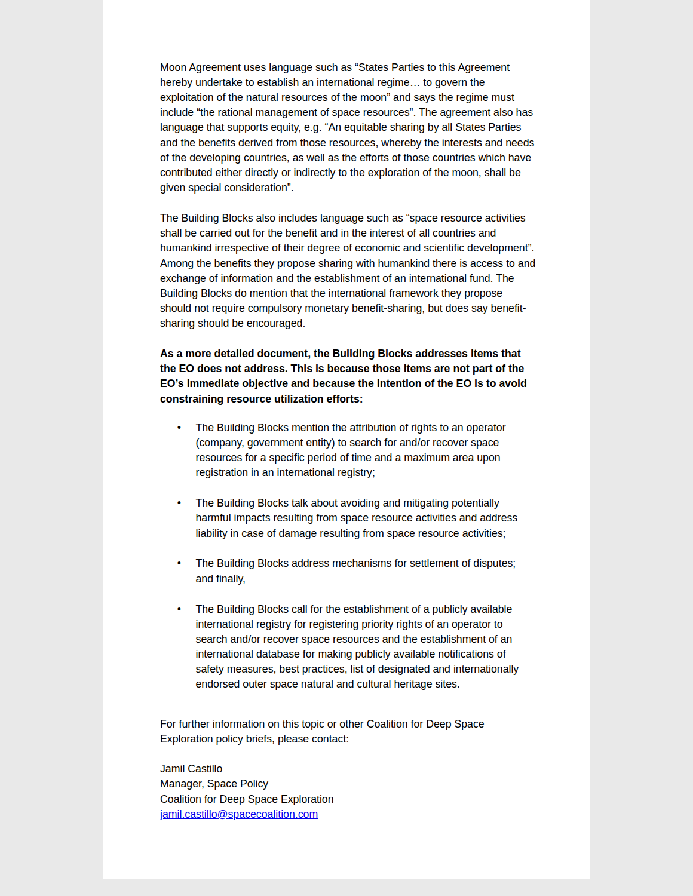Moon Agreement uses language such as “States Parties to this Agreement hereby undertake to establish an international regime… to govern the exploitation of the natural resources of the moon” and says the regime must include “the rational management of space resources”. The agreement also has language that supports equity, e.g. “An equitable sharing by all States Parties and the benefits derived from those resources, whereby the interests and needs of the developing countries, as well as the efforts of those countries which have contributed either directly or indirectly to the exploration of the moon, shall be given special consideration”.
The Building Blocks also includes language such as “space resource activities shall be carried out for the benefit and in the interest of all countries and humankind irrespective of their degree of economic and scientific development”. Among the benefits they propose sharing with humankind there is access to and exchange of information and the establishment of an international fund. The Building Blocks do mention that the international framework they propose should not require compulsory monetary benefit-sharing, but does say benefit-sharing should be encouraged.
As a more detailed document, the Building Blocks addresses items that the EO does not address. This is because those items are not part of the EO’s immediate objective and because the intention of the EO is to avoid constraining resource utilization efforts:
The Building Blocks mention the attribution of rights to an operator (company, government entity) to search for and/or recover space resources for a specific period of time and a maximum area upon registration in an international registry;
The Building Blocks talk about avoiding and mitigating potentially harmful impacts resulting from space resource activities and address liability in case of damage resulting from space resource activities;
The Building Blocks address mechanisms for settlement of disputes; and finally,
The Building Blocks call for the establishment of a publicly available international registry for registering priority rights of an operator to search and/or recover space resources and the establishment of an international database for making publicly available notifications of safety measures, best practices, list of designated and internationally endorsed outer space natural and cultural heritage sites.
For further information on this topic or other Coalition for Deep Space Exploration policy briefs, please contact:
Jamil Castillo Manager, Space Policy Coalition for Deep Space Exploration jamil.castillo@spacecoalition.com